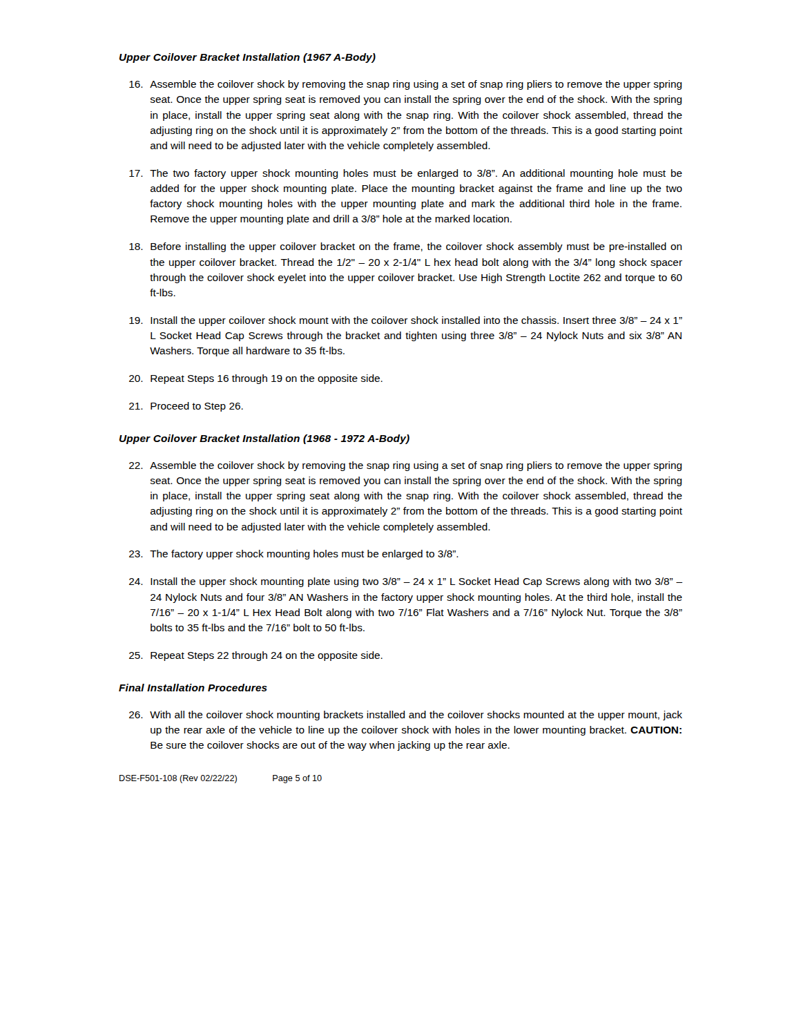Upper Coilover Bracket Installation (1967 A-Body)
Assemble the coilover shock by removing the snap ring using a set of snap ring pliers to remove the upper spring seat. Once the upper spring seat is removed you can install the spring over the end of the shock. With the spring in place, install the upper spring seat along with the snap ring. With the coilover shock assembled, thread the adjusting ring on the shock until it is approximately 2” from the bottom of the threads. This is a good starting point and will need to be adjusted later with the vehicle completely assembled.
The two factory upper shock mounting holes must be enlarged to 3/8”. An additional mounting hole must be added for the upper shock mounting plate. Place the mounting bracket against the frame and line up the two factory shock mounting holes with the upper mounting plate and mark the additional third hole in the frame. Remove the upper mounting plate and drill a 3/8” hole at the marked location.
Before installing the upper coilover bracket on the frame, the coilover shock assembly must be pre-installed on the upper coilover bracket. Thread the 1/2" – 20 x 2-1/4" L hex head bolt along with the 3/4” long shock spacer through the coilover shock eyelet into the upper coilover bracket. Use High Strength Loctite 262 and torque to 60 ft-lbs.
Install the upper coilover shock mount with the coilover shock installed into the chassis. Insert three 3/8” – 24 x 1” L Socket Head Cap Screws through the bracket and tighten using three 3/8” – 24 Nylock Nuts and six 3/8” AN Washers. Torque all hardware to 35 ft-lbs.
Repeat Steps 16 through 19 on the opposite side.
Proceed to Step 26.
Upper Coilover Bracket Installation (1968 - 1972 A-Body)
Assemble the coilover shock by removing the snap ring using a set of snap ring pliers to remove the upper spring seat. Once the upper spring seat is removed you can install the spring over the end of the shock. With the spring in place, install the upper spring seat along with the snap ring. With the coilover shock assembled, thread the adjusting ring on the shock until it is approximately 2” from the bottom of the threads. This is a good starting point and will need to be adjusted later with the vehicle completely assembled.
The factory upper shock mounting holes must be enlarged to 3/8”.
Install the upper shock mounting plate using two 3/8” – 24 x 1” L Socket Head Cap Screws along with two 3/8” – 24 Nylock Nuts and four 3/8” AN Washers in the factory upper shock mounting holes. At the third hole, install the 7/16” – 20 x 1-1/4” L Hex Head Bolt along with two 7/16” Flat Washers and a 7/16” Nylock Nut. Torque the 3/8” bolts to 35 ft-lbs and the 7/16” bolt to 50 ft-lbs.
Repeat Steps 22 through 24 on the opposite side.
Final Installation Procedures
With all the coilover shock mounting brackets installed and the coilover shocks mounted at the upper mount, jack up the rear axle of the vehicle to line up the coilover shock with holes in the lower mounting bracket. CAUTION: Be sure the coilover shocks are out of the way when jacking up the rear axle.
DSE-F501-108 (Rev 02/22/22) Page 5 of 10